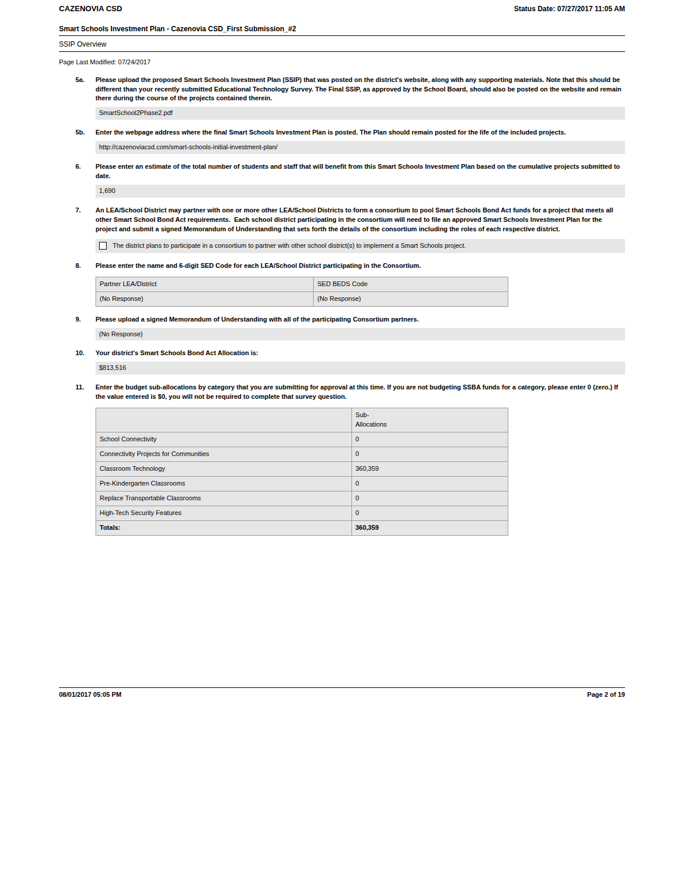CAZENOVIA CSD
Status Date: 07/27/2017 11:05 AM
Smart Schools Investment Plan - Cazenovia CSD_First Submission_#2
SSIP Overview
Page Last Modified: 07/24/2017
5a.
Please upload the proposed Smart Schools Investment Plan (SSIP) that was posted on the district's website, along with any supporting materials. Note that this should be different than your recently submitted Educational Technology Survey. The Final SSIP, as approved by the School Board, should also be posted on the website and remain there during the course of the projects contained therein.
SmartSchool2Phase2.pdf
5b.
Enter the webpage address where the final Smart Schools Investment Plan is posted. The Plan should remain posted for the life of the included projects.
http://cazenoviacsd.com/smart-schools-initial-investment-plan/
6.
Please enter an estimate of the total number of students and staff that will benefit from this Smart Schools Investment Plan based on the cumulative projects submitted to date.
1,690
7.
An LEA/School District may partner with one or more other LEA/School Districts to form a consortium to pool Smart Schools Bond Act funds for a project that meets all other Smart School Bond Act requirements. Each school district participating in the consortium will need to file an approved Smart Schools Investment Plan for the project and submit a signed Memorandum of Understanding that sets forth the details of the consortium including the roles of each respective district.
The district plans to participate in a consortium to partner with other school district(s) to implement a Smart Schools project.
8.
Please enter the name and 6-digit SED Code for each LEA/School District participating in the Consortium.
| Partner LEA/District | SED BEDS Code |
| --- | --- |
| (No Response) | (No Response) |
9.
Please upload a signed Memorandum of Understanding with all of the participating Consortium partners.
(No Response)
10.
Your district's Smart Schools Bond Act Allocation is:
$813,516
11.
Enter the budget sub-allocations by category that you are submitting for approval at this time. If you are not budgeting SSBA funds for a category, please enter 0 (zero.) If the value entered is $0, you will not be required to complete that survey question.
| | Sub- Allocations |
| --- | --- |
| School Connectivity | 0 |
| Connectivity Projects for Communities | 0 |
| Classroom Technology | 360,359 |
| Pre-Kindergarten Classrooms | 0 |
| Replace Transportable Classrooms | 0 |
| High-Tech Security Features | 0 |
| Totals: | 360,359 |
08/01/2017 05:05 PM
Page 2 of 19